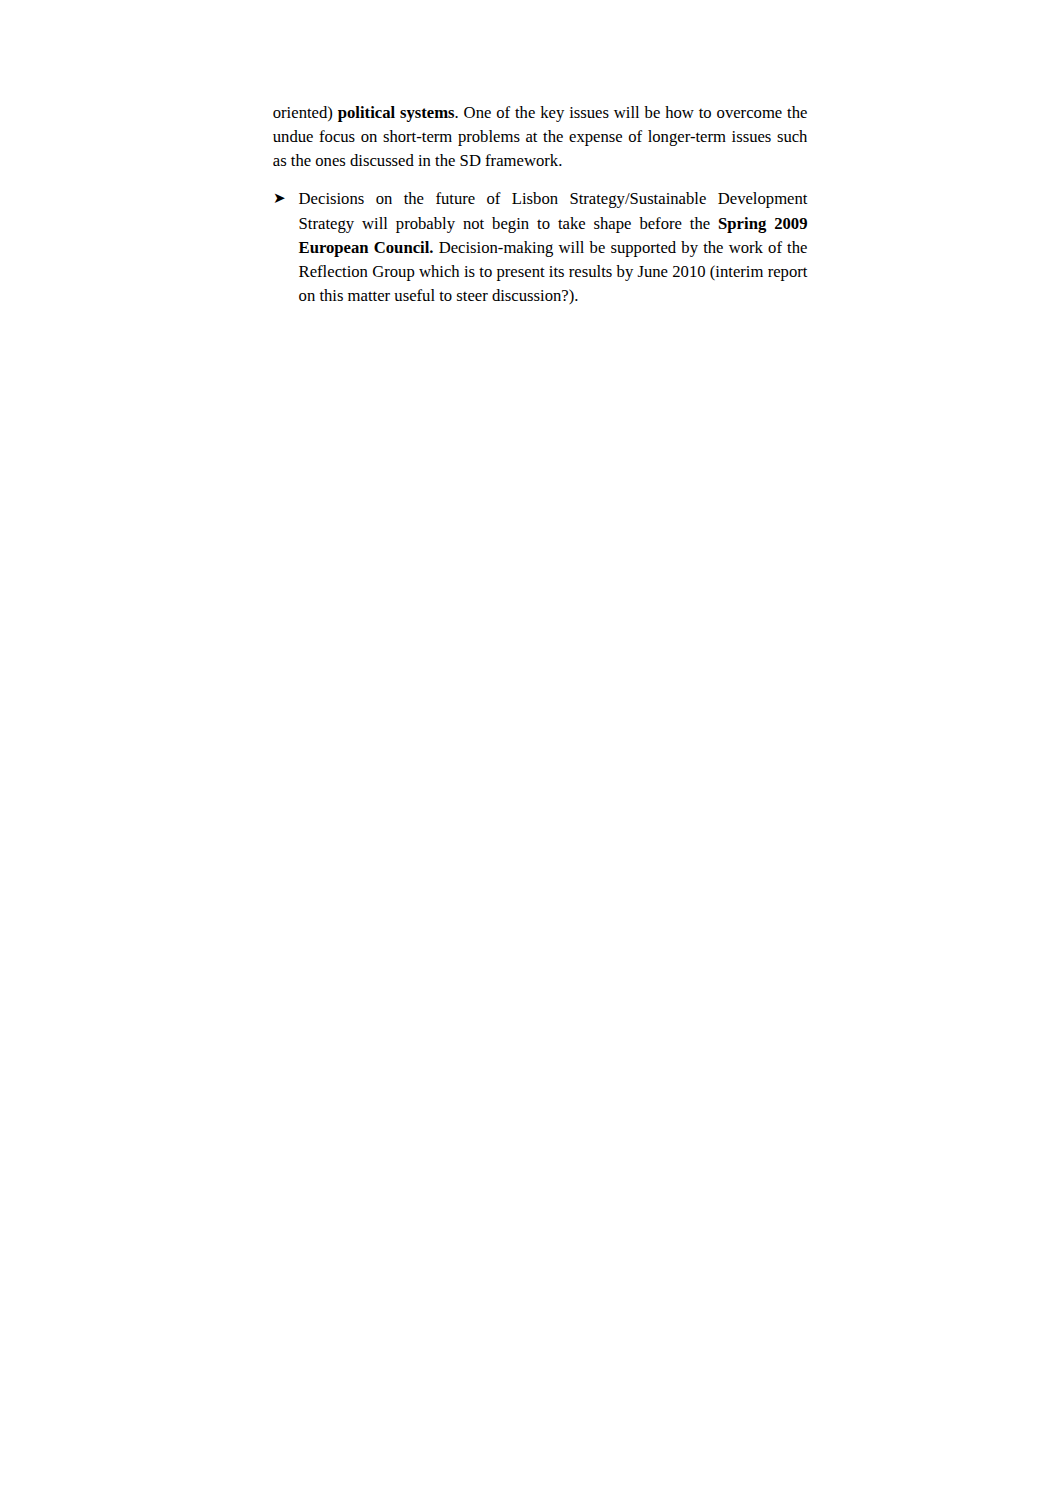oriented) political systems. One of the key issues will be how to overcome the undue focus on short-term problems at the expense of longer-term issues such as the ones discussed in the SD framework.
➤ Decisions on the future of Lisbon Strategy/Sustainable Development Strategy will probably not begin to take shape before the Spring 2009 European Council. Decision-making will be supported by the work of the Reflection Group which is to present its results by June 2010 (interim report on this matter useful to steer discussion?).